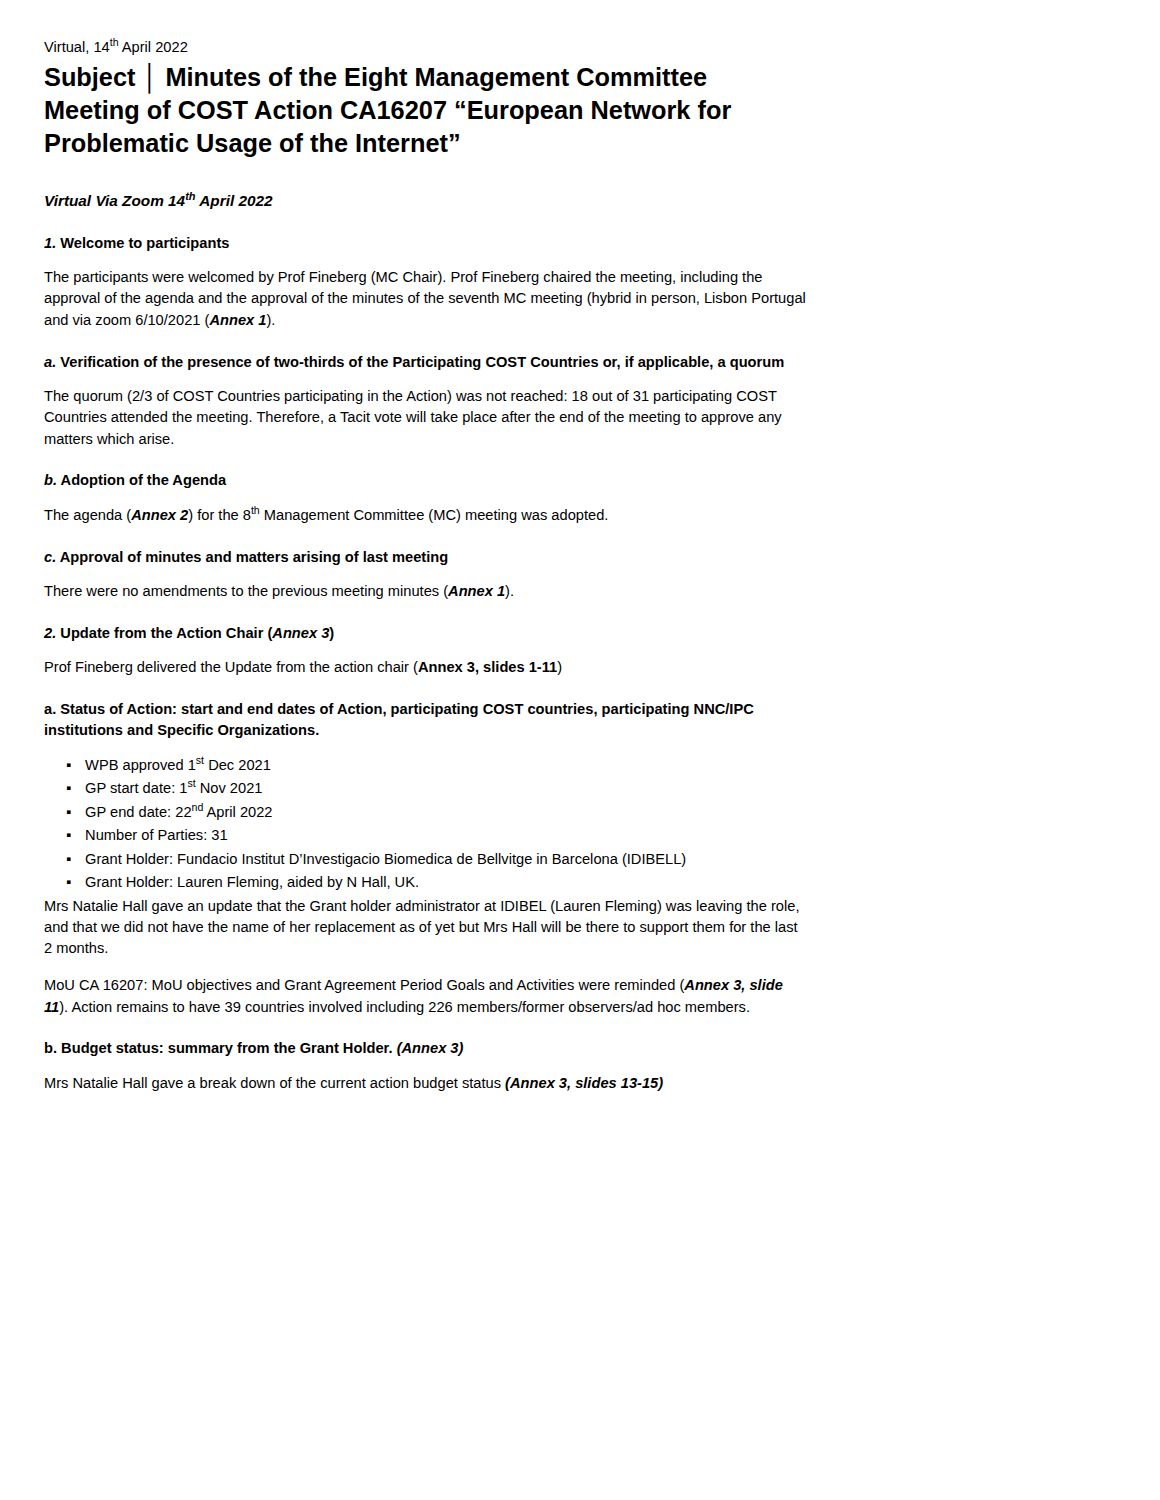Virtual, 14th April 2022
Subject │ Minutes of the Eight Management Committee Meeting of COST Action CA16207 “European Network for Problematic Usage of the Internet”
Virtual Via Zoom 14th April 2022
1. Welcome to participants
The participants were welcomed by Prof Fineberg (MC Chair). Prof Fineberg chaired the meeting, including the approval of the agenda and the approval of the minutes of the seventh MC meeting (hybrid in person, Lisbon Portugal and via zoom 6/10/2021 (Annex 1).
a. Verification of the presence of two-thirds of the Participating COST Countries or, if applicable, a quorum
The quorum (2/3 of COST Countries participating in the Action) was not reached: 18 out of 31 participating COST Countries attended the meeting. Therefore, a Tacit vote will take place after the end of the meeting to approve any matters which arise.
b. Adoption of the Agenda
The agenda (Annex 2) for the 8th Management Committee (MC) meeting was adopted.
c. Approval of minutes and matters arising of last meeting
There were no amendments to the previous meeting minutes (Annex 1).
2. Update from the Action Chair (Annex 3)
Prof Fineberg delivered the Update from the action chair (Annex 3, slides 1-11)
a. Status of Action: start and end dates of Action, participating COST countries, participating NNC/IPC institutions and Specific Organizations.
WPB approved 1st Dec 2021
GP start date: 1st Nov 2021
GP end date: 22nd April 2022
Number of Parties: 31
Grant Holder: Fundacio Institut D’Investigacio Biomedica de Bellvitge in Barcelona (IDIBELL)
Grant Holder: Lauren Fleming, aided by N Hall, UK.
Mrs Natalie Hall gave an update that the Grant holder administrator at IDIBEL (Lauren Fleming) was leaving the role, and that we did not have the name of her replacement as of yet but Mrs Hall will be there to support them for the last 2 months.
MoU CA 16207: MoU objectives and Grant Agreement Period Goals and Activities were reminded (Annex 3, slide 11). Action remains to have 39 countries involved including 226 members/former observers/ad hoc members.
b. Budget status: summary from the Grant Holder. (Annex 3)
Mrs Natalie Hall gave a break down of the current action budget status (Annex 3, slides 13-15)